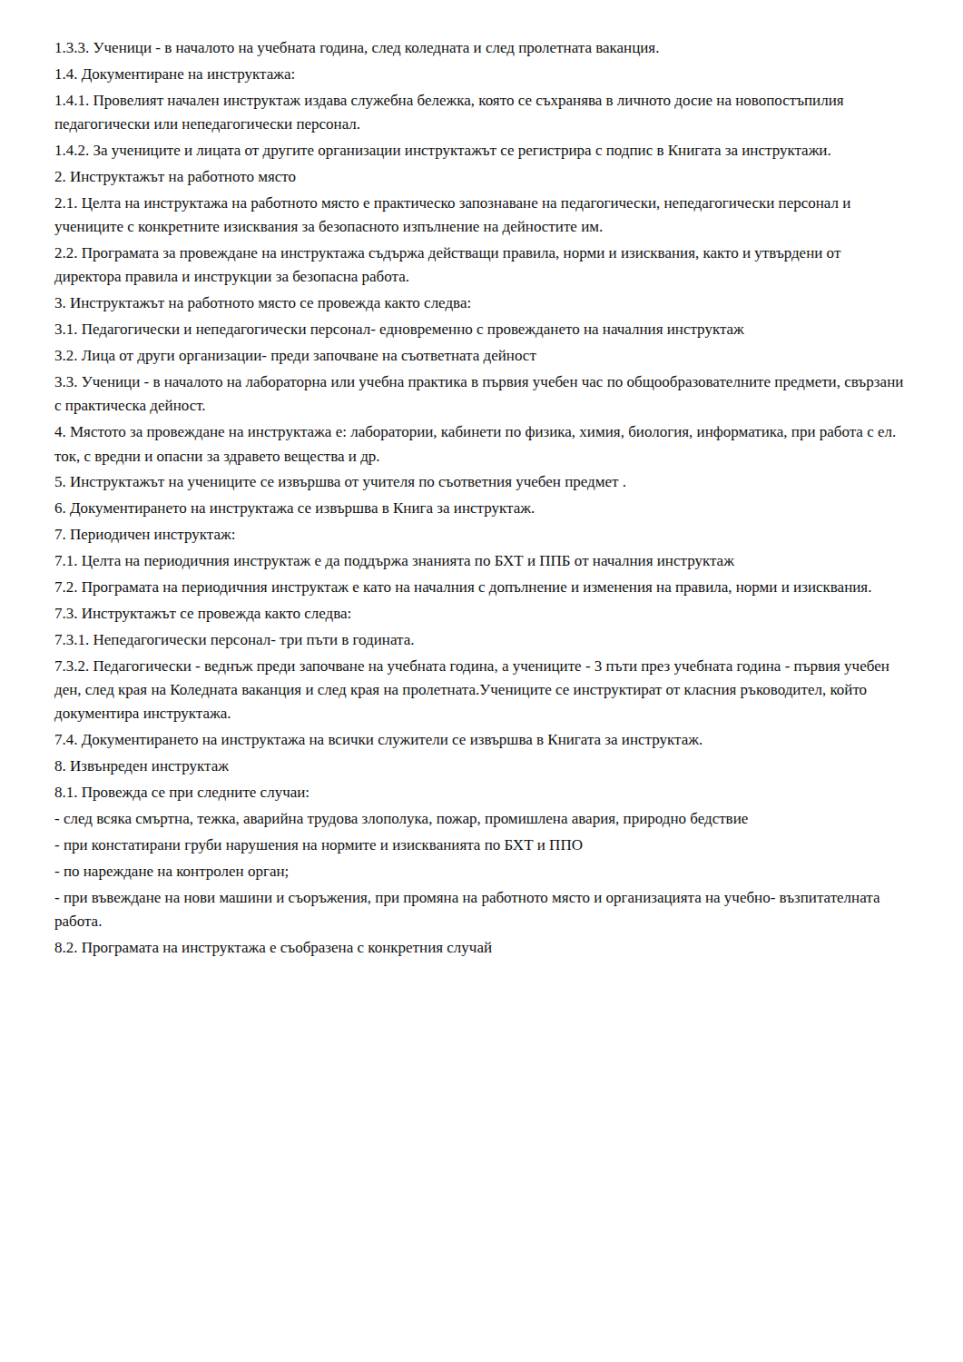1.3.3. Ученици - в началото на учебната година, след коледната и след пролетната ваканция.
1.4. Документиране на инструктажа:
1.4.1. Провелият начален инструктаж издава служебна бележка, която се съхранява в личното досие на новопостъпилия педагогически или непедагогически персонал.
1.4.2. За учениците и лицата от другите организации инструктажът се регистрира с подпис в Книгата за инструктажи.
2. Инструктажът на работното място
2.1. Целта на инструктажа на работното място е практическо запознаване на педагогически, непедагогически персонал и учениците с конкретните изисквания за безопасното изпълнение на дейностите им.
2.2. Програмата за провеждане на инструктажа съдържа действащи правила, норми и изисквания, както и утвърдени от директора правила и инструкции за безопасна работа.
3. Инструктажът на работното място се провежда както следва:
3.1. Педагогически и непедагогически персонал- едновременно с провеждането на началния инструктаж
3.2. Лица от други организации- преди започване на съответната дейност
3.3. Ученици - в началото на лабораторна или учебна практика в първия учебен час по общообразователните предмети, свързани с практическа дейност.
4. Мястото за провеждане на инструктажа е: лаборатории, кабинети по физика, химия, биология, информатика, при работа с ел. ток, с вредни и опасни за здравето вещества и др.
5. Инструктажът на учениците се извършва от учителя по съответния учебен предмет .
6. Документирането на инструктажа се извършва в Книга за инструктаж.
7. Периодичен инструктаж:
7.1. Целта на периодичния инструктаж е да поддържа знанията по БХТ и ППБ от началния инструктаж
7.2. Програмата на периодичния инструктаж е като на началния с допълнение и изменения на правила, норми и изисквания.
7.3. Инструктажът се провежда както следва:
7.3.1. Непедагогически персонал- три пъти в годината.
7.3.2. Педагогически - веднъж преди започване на учебната година, а учениците - 3 пъти през учебната година - първия учебен ден, след края на Коледната ваканция и след края на пролетната.Учениците се инструктират от класния ръководител, който документира инструктажа.
7.4. Документирането на инструктажа на всички служители се извършва в Книгата за инструктаж.
8. Извънреден инструктаж
8.1. Провежда се при следните случаи:
- след всяка смъртна, тежка, аварийна трудова злополука, пожар, промишлена авария, природно бедствие
- при констатирани груби нарушения на нормите и изискванията по БХТ и ППО
- по нареждане на контролен орган;
- при въвеждане на нови машини и съоръжения, при промяна на работното място и организацията на учебно- възпитателната работа.
8.2. Програмата на инструктажа е съобразена с конкретния случай